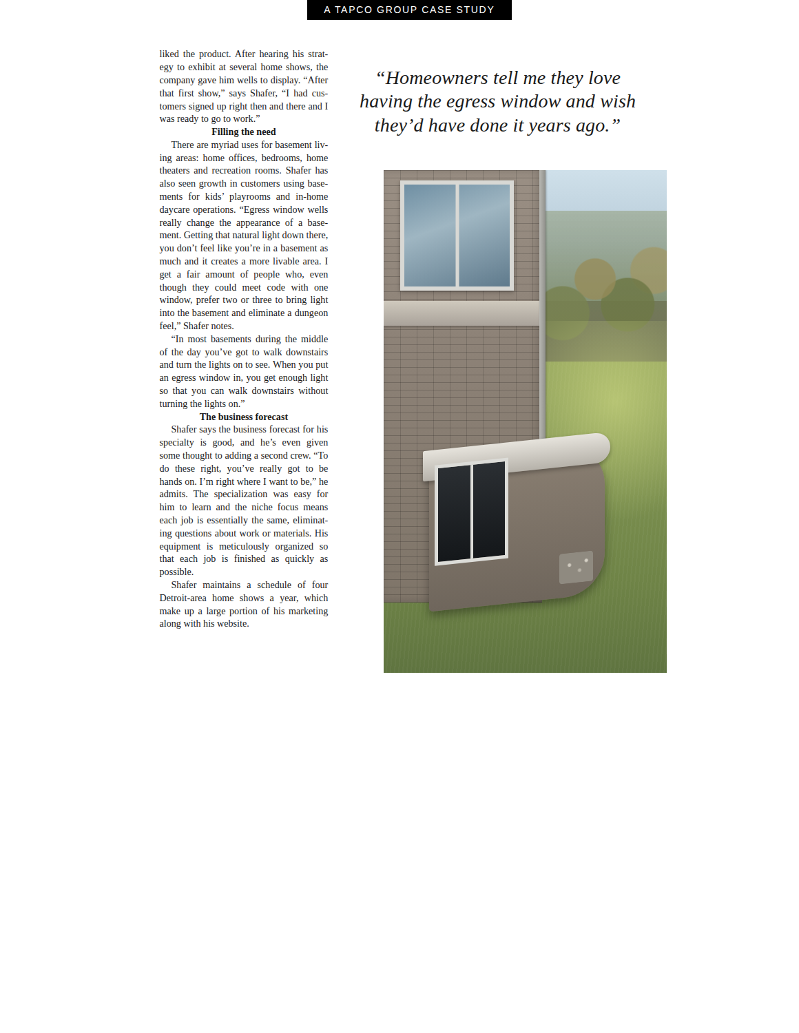A Tapco Group Case Study
liked the product. After hearing his strategy to exhibit at several home shows, the company gave him wells to display. “After that first show,” says Shafer, “I had customers signed up right then and there and I was ready to go to work.”
Filling the need
There are myriad uses for basement living areas: home offices, bedrooms, home theaters and recreation rooms. Shafer has also seen growth in customers using basements for kids’ playrooms and in-home daycare operations. “Egress window wells really change the appearance of a basement. Getting that natural light down there, you don’t feel like you’re in a basement as much and it creates a more livable area. I get a fair amount of people who, even though they could meet code with one window, prefer two or three to bring light into the basement and eliminate a dungeon feel,” Shafer notes.
“In most basements during the middle of the day you’ve got to walk downstairs and turn the lights on to see. When you put an egress window in, you get enough light so that you can walk downstairs without turning the lights on.”
The business forecast
Shafer says the business forecast for his specialty is good, and he’s even given some thought to adding a second crew. “To do these right, you’ve really got to be hands on. I’m right where I want to be,” he admits. The specialization was easy for him to learn and the niche focus means each job is essentially the same, eliminating questions about work or materials. His equipment is meticulously organized so that each job is finished as quickly as possible.
Shafer maintains a schedule of four Detroit-area home shows a year, which make up a large portion of his marketing along with his website.
“Homeowners tell me they love having the egress window and wish they’d have done it years ago.”